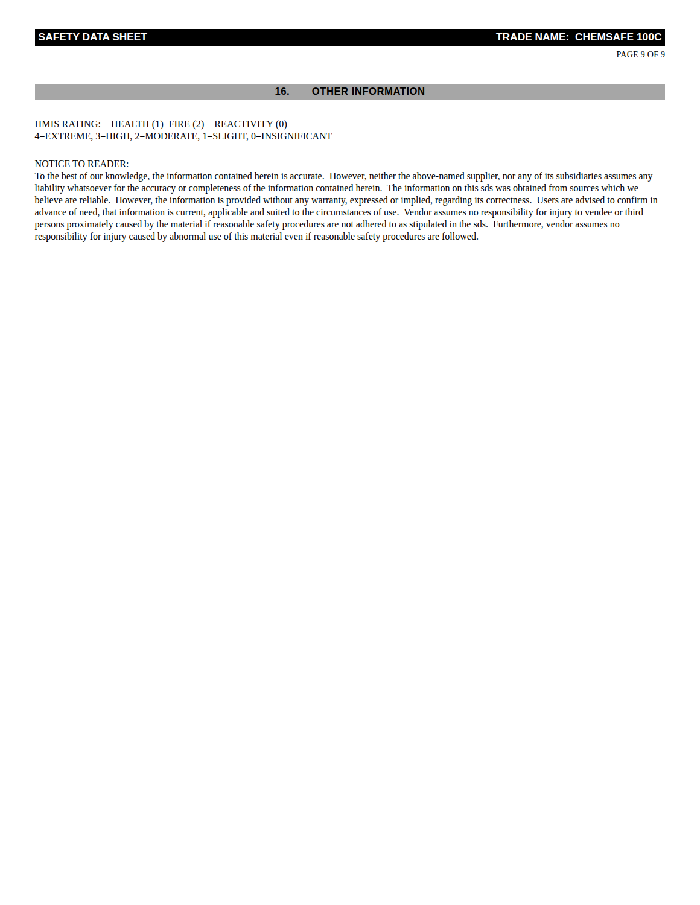SAFETY DATA SHEET TRADE NAME: CHEMSAFE 100C
PAGE 9 OF 9
16. OTHER INFORMATION
HMIS RATING: HEALTH (1) FIRE (2) REACTIVITY (0)
4=EXTREME, 3=HIGH, 2=MODERATE, 1=SLIGHT, 0=INSIGNIFICANT
NOTICE TO READER:
To the best of our knowledge, the information contained herein is accurate. However, neither the above-named supplier, nor any of its subsidiaries assumes any liability whatsoever for the accuracy or completeness of the information contained herein. The information on this sds was obtained from sources which we believe are reliable. However, the information is provided without any warranty, expressed or implied, regarding its correctness. Users are advised to confirm in advance of need, that information is current, applicable and suited to the circumstances of use. Vendor assumes no responsibility for injury to vendee or third persons proximately caused by the material if reasonable safety procedures are not adhered to as stipulated in the sds. Furthermore, vendor assumes no responsibility for injury caused by abnormal use of this material even if reasonable safety procedures are followed.